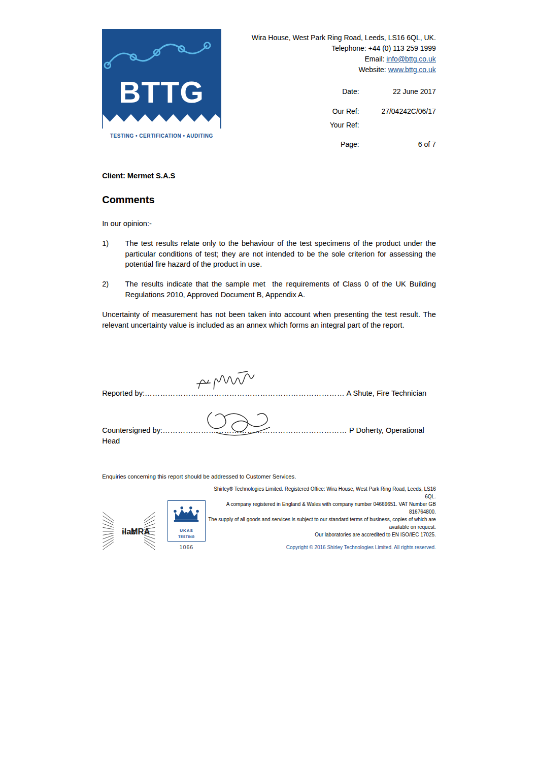BTTG
TESTING • CERTIFICATION • AUDITING
Wira House, West Park Ring Road, Leeds, LS16 6QL, UK.
Telephone: +44 (0) 113 259 1999
Email: info@bttg.co.uk
Website: www.bttg.co.uk
| Date: | 22 June 2017 |
| Our Ref: | 27/04242C/06/17 |
| Your Ref: | |
| Page: | 6 of 7 |
Client: Mermet S.A.S
Comments
In our opinion:-
1) The test results relate only to the behaviour of the test specimens of the product under the particular conditions of test; they are not intended to be the sole criterion for assessing the potential fire hazard of the product in use.
2) The results indicate that the sample met the requirements of Class 0 of the UK Building Regulations 2010, Approved Document B, Appendix A.
Uncertainty of measurement has not been taken into account when presenting the test result. The relevant uncertainty value is included as an annex which forms an integral part of the report.
Reported by:…………………………………………………………………… A Shute, Fire Technician
Countersigned by:……………………………………………………………… P Doherty, Operational Head
Enquiries concerning this report should be addressed to Customer Services.
ilac MRA
UKAS
TESTING
1066
Shirley® Technologies Limited. Registered Office: Wira House, West Park Ring Road, Leeds, LS16 6QL.
A company registered in England & Wales with company number 04669651. VAT Number GB 816764800.
The supply of all goods and services is subject to our standard terms of business, copies of which are available on request.
Our laboratories are accredited to EN ISO/IEC 17025.
Copyright © 2016 Shirley Technologies Limited. All rights reserved.